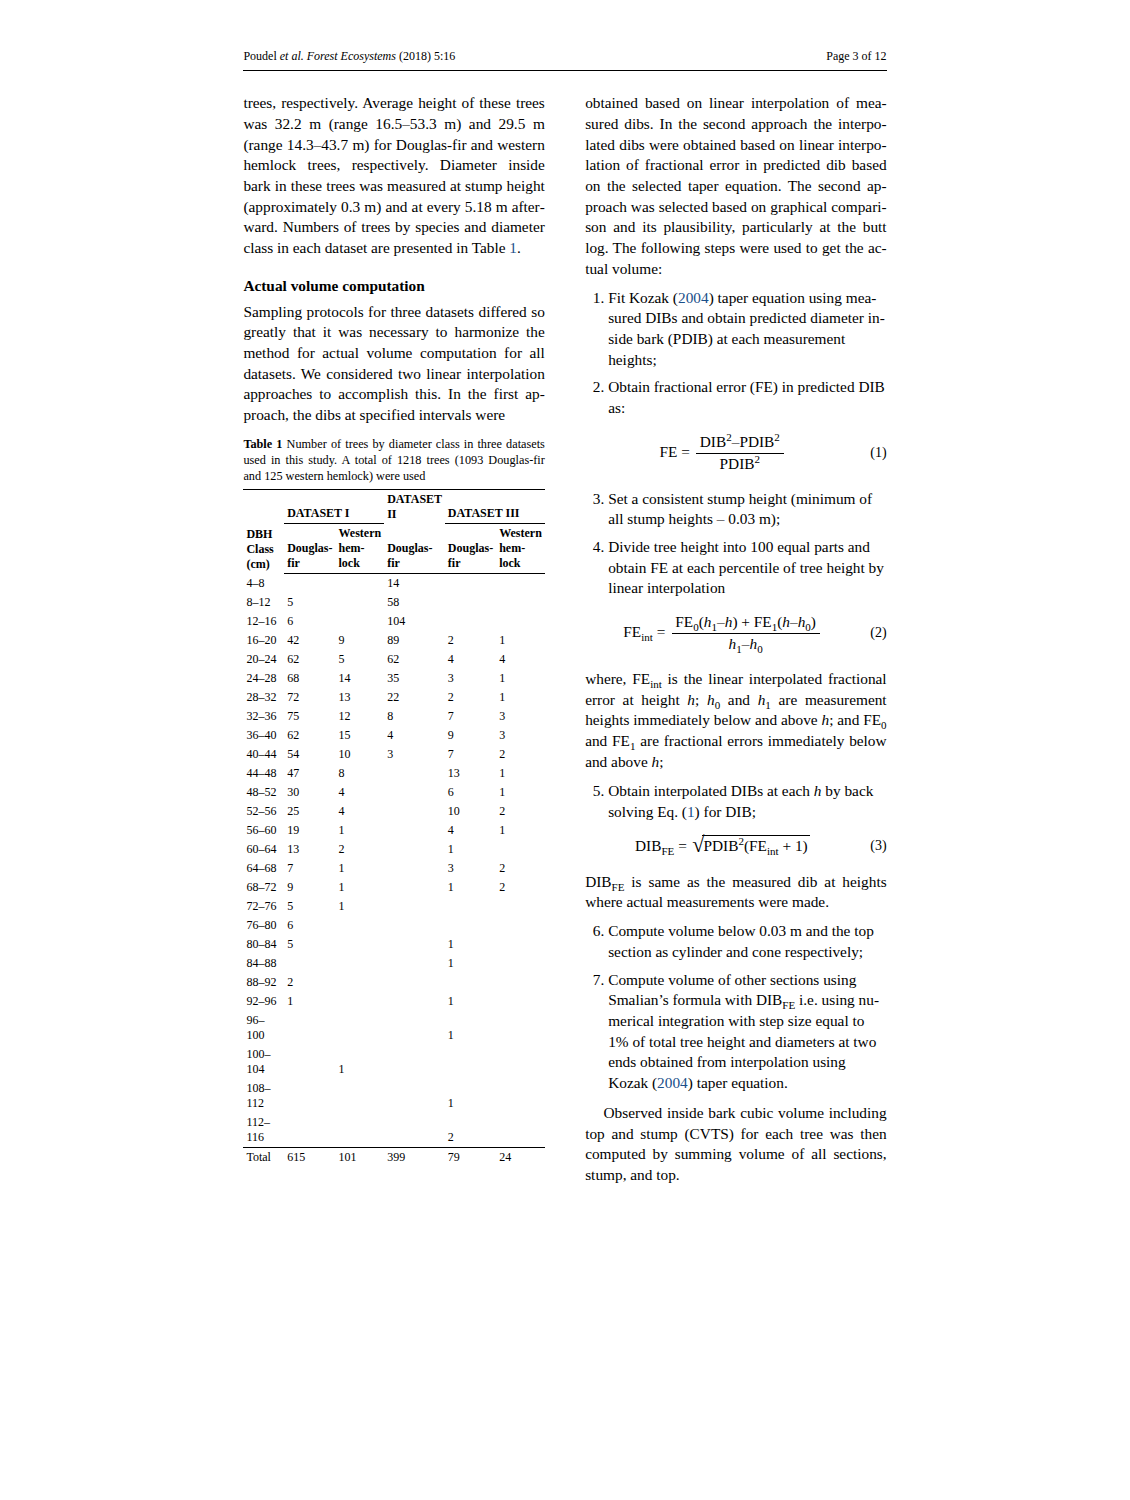Poudel et al. Forest Ecosystems (2018) 5:16
Page 3 of 12
trees, respectively. Average height of these trees was 32.2 m (range 16.5–53.3 m) and 29.5 m (range 14.3–43.7 m) for Douglas-fir and western hemlock trees, respectively. Diameter inside bark in these trees was measured at stump height (approximately 0.3 m) and at every 5.18 m afterward. Numbers of trees by species and diameter class in each dataset are presented in Table 1.
Actual volume computation
Sampling protocols for three datasets differed so greatly that it was necessary to harmonize the method for actual volume computation for all datasets. We considered two linear interpolation approaches to accomplish this. In the first approach, the dibs at specified intervals were
Table 1 Number of trees by diameter class in three datasets used in this study. A total of 1218 trees (1093 Douglas-fir and 125 western hemlock) were used
| DBH Class (cm) | DATASET I | DATASET II | DATASET III |
| --- | --- | --- | --- |
| Douglas-fir | Western hemlock | Douglas-fir | Douglas-fir | Western hemlock |
| 4–8 | | | 14 | | |
| 8–12 | 5 | | 58 | | |
| 12–16 | 6 | | 104 | | |
| 16–20 | 42 | 9 | 89 | 2 | 1 |
| 20–24 | 62 | 5 | 62 | 4 | 4 |
| 24–28 | 68 | 14 | 35 | 3 | 1 |
| 28–32 | 72 | 13 | 22 | 2 | 1 |
| 32–36 | 75 | 12 | 8 | 7 | 3 |
| 36–40 | 62 | 15 | 4 | 9 | 3 |
| 40–44 | 54 | 10 | 3 | 7 | 2 |
| 44–48 | 47 | 8 | | 13 | 1 |
| 48–52 | 30 | 4 | | 6 | 1 |
| 52–56 | 25 | 4 | | 10 | 2 |
| 56–60 | 19 | 1 | | 4 | 1 |
| 60–64 | 13 | 2 | | 1 | |
| 64–68 | 7 | 1 | | 3 | 2 |
| 68–72 | 9 | 1 | | 1 | 2 |
| 72–76 | 5 | 1 | | | |
| 76–80 | 6 | | | | |
| 80–84 | 5 | | | 1 | |
| 84–88 | | | | 1 | |
| 88–92 | 2 | | | | |
| 92–96 | 1 | | | 1 | |
| 96–100 | | | | 1 | |
| 100–104 | | 1 | | | |
| 108–112 | | | | 1 | |
| 112–116 | | | | 2 | |
| Total | 615 | 101 | 399 | 79 | 24 |
obtained based on linear interpolation of measured dibs. In the second approach the interpolated dibs were obtained based on linear interpolation of fractional error in predicted dib based on the selected taper equation. The second approach was selected based on graphical comparison and its plausibility, particularly at the butt log. The following steps were used to get the actual volume:
Fit Kozak (2004) taper equation using measured DIBs and obtain predicted diameter inside bark (PDIB) at each measurement heights;
Obtain fractional error (FE) in predicted DIB as:
FE = DIB2–PDIB2 PDIB2
(1)
Set a consistent stump height (minimum of all stump heights – 0.03 m);
Divide tree height into 100 equal parts and obtain FE at each percentile of tree height by linear interpolation
FEint = FE0(h1–h) + FE1(h–h0) h1–h0
(2)
where, FEint is the linear interpolated fractional error at height h; h0 and h1 are measurement heights immediately below and above h; and FE0 and FE1 are fractional errors immediately below and above h;
Obtain interpolated DIBs at each h by back solving Eq. (1) for DIB;
DIBFE = PDIB2(FEint + 1)
(3)
DIBFE is same as the measured dib at heights where actual measurements were made.
Compute volume below 0.03 m and the top section as cylinder and cone respectively;
Compute volume of other sections using Smalian’s formula with DIBFE i.e. using numerical integration with step size equal to 1% of total tree height and diameters at two ends obtained from interpolation using Kozak (2004) taper equation.
Observed inside bark cubic volume including top and stump (CVTS) for each tree was then computed by summing volume of all sections, stump, and top.